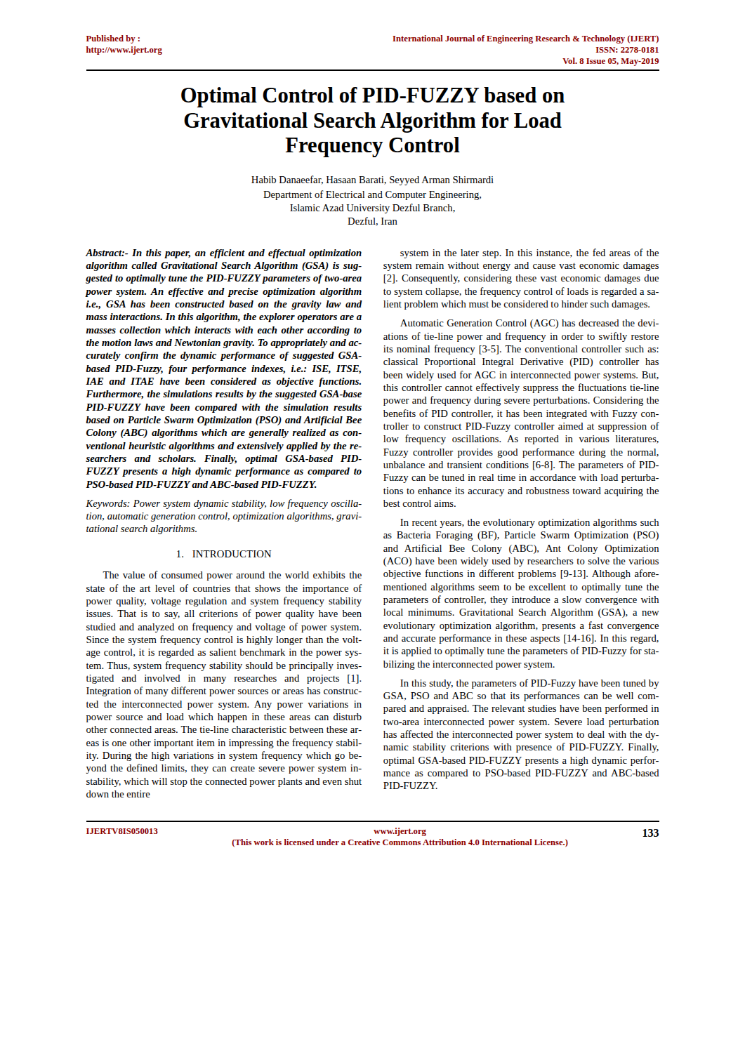Published by :
http://www.ijert.org
International Journal of Engineering Research & Technology (IJERT)
ISSN: 2278-0181
Vol. 8 Issue 05, May-2019
Optimal Control of PID-FUZZY based on
Gravitational Search Algorithm for Load
Frequency Control
Habib Danaeefar, Hasaan Barati, Seyyed Arman Shirmardi
Department of Electrical and Computer Engineering,
Islamic Azad University Dezful Branch,
Dezful, Iran
Abstract:- In this paper, an efficient and effectual optimization algorithm called Gravitational Search Algorithm (GSA) is suggested to optimally tune the PID-FUZZY parameters of two-area power system. An effective and precise optimization algorithm i.e., GSA has been constructed based on the gravity law and mass interactions. In this algorithm, the explorer operators are a masses collection which interacts with each other according to the motion laws and Newtonian gravity. To appropriately and accurately confirm the dynamic performance of suggested GSA-based PID-Fuzzy, four performance indexes, i.e.: ISE, ITSE, IAE and ITAE have been considered as objective functions. Furthermore, the simulations results by the suggested GSA-base PID-FUZZY have been compared with the simulation results based on Particle Swarm Optimization (PSO) and Artificial Bee Colony (ABC) algorithms which are generally realized as conventional heuristic algorithms and extensively applied by the researchers and scholars. Finally, optimal GSA-based PID-FUZZY presents a high dynamic performance as compared to PSO-based PID-FUZZY and ABC-based PID-FUZZY.
Keywords: Power system dynamic stability, low frequency oscillation, automatic generation control, optimization algorithms, gravitational search algorithms.
1. Introduction
The value of consumed power around the world exhibits the state of the art level of countries that shows the importance of power quality, voltage regulation and system frequency stability issues. That is to say, all criterions of power quality have been studied and analyzed on frequency and voltage of power system. Since the system frequency control is highly longer than the voltage control, it is regarded as salient benchmark in the power system. Thus, system frequency stability should be principally investigated and involved in many researches and projects [1]. Integration of many different power sources or areas has constructed the interconnected power system. Any power variations in power source and load which happen in these areas can disturb other connected areas. The tie-line characteristic between these areas is one other important item in impressing the frequency stability. During the high variations in system frequency which go beyond the defined limits, they can create severe power system instability, which will stop the connected power plants and even shut down the entire
system in the later step. In this instance, the fed areas of the system remain without energy and cause vast economic damages [2]. Consequently, considering these vast economic damages due to system collapse, the frequency control of loads is regarded a salient problem which must be considered to hinder such damages.
Automatic Generation Control (AGC) has decreased the deviations of tie-line power and frequency in order to swiftly restore its nominal frequency [3-5]. The conventional controller such as: classical Proportional Integral Derivative (PID) controller has been widely used for AGC in interconnected power systems. But, this controller cannot effectively suppress the fluctuations tie-line power and frequency during severe perturbations. Considering the benefits of PID controller, it has been integrated with Fuzzy controller to construct PID-Fuzzy controller aimed at suppression of low frequency oscillations. As reported in various literatures, Fuzzy controller provides good performance during the normal, unbalance and transient conditions [6-8]. The parameters of PID-Fuzzy can be tuned in real time in accordance with load perturbations to enhance its accuracy and robustness toward acquiring the best control aims.
In recent years, the evolutionary optimization algorithms such as Bacteria Foraging (BF), Particle Swarm Optimization (PSO) and Artificial Bee Colony (ABC), Ant Colony Optimization (ACO) have been widely used by researchers to solve the various objective functions in different problems [9-13]. Although aforementioned algorithms seem to be excellent to optimally tune the parameters of controller, they introduce a slow convergence with local minimums. Gravitational Search Algorithm (GSA), a new evolutionary optimization algorithm, presents a fast convergence and accurate performance in these aspects [14-16]. In this regard, it is applied to optimally tune the parameters of PID-Fuzzy for stabilizing the interconnected power system.
In this study, the parameters of PID-Fuzzy have been tuned by GSA, PSO and ABC so that its performances can be well compared and appraised. The relevant studies have been performed in two-area interconnected power system. Severe load perturbation has affected the interconnected power system to deal with the dynamic stability criterions with presence of PID-FUZZY. Finally, optimal GSA-based PID-FUZZY presents a high dynamic performance as compared to PSO-based PID-FUZZY and ABC-based PID-FUZZY.
IJERTV8IS050013
www.ijert.org (This work is licensed under a Creative Commons Attribution 4.0 International License.)
133